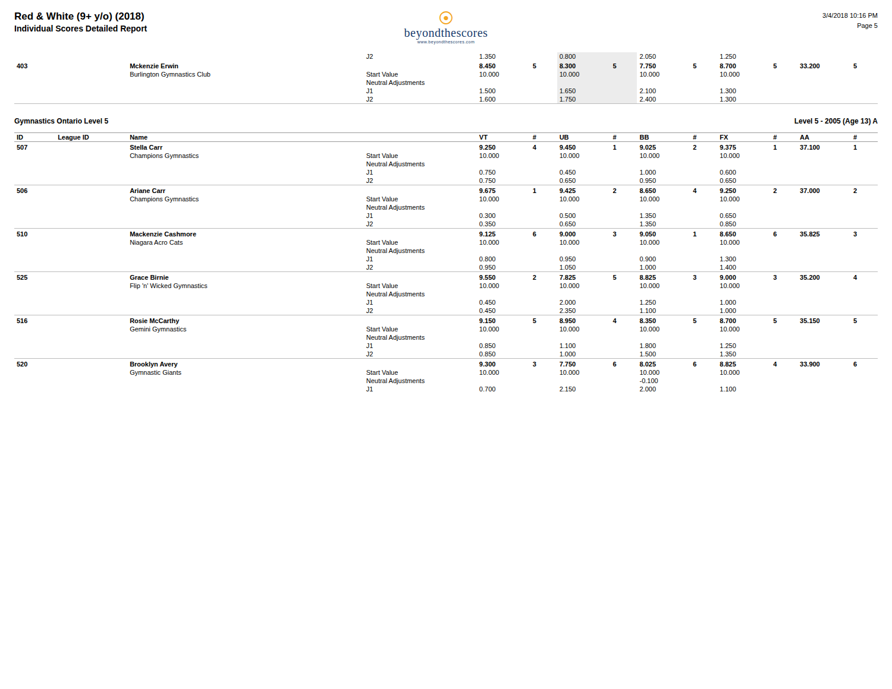Red & White (9+ y/o) (2018)
Individual Scores Detailed Report
⦿
beyondthescores
www.beyondthescores.com
3/4/2018 10:16 PM
Page 5
| | | | J2 | 1.350 | | 0.800 | | 2.050 | | 1.250 | | | |
| 403 | | Mckenzie Erwin | | 8.450 | 5 | 8.300 | 5 | 7.750 | 5 | 8.700 | 5 | 33.200 | 5 |
| | | Burlington Gymnastics Club | Start Value | 10.000 | | 10.000 | | 10.000 | | 10.000 | | | |
| | | | Neutral Adjustments | | | | | | | | | | |
| | | | J1 | 1.500 | | 1.650 | | 2.100 | | 1.300 | | | |
| | | | J2 | 1.600 | | 1.750 | | 2.400 | | 1.300 | | | |
Gymnastics Ontario Level 5 Level 5 - 2005 (Age 13) A
| ID | League ID | Name | | VT | # | UB | # | BB | # | FX | # | AA | # |
| --- | --- | --- | --- | --- | --- | --- | --- | --- | --- | --- | --- | --- | --- |
| 507 | | Stella Carr | | 9.250 | 4 | 9.450 | 1 | 9.025 | 2 | 9.375 | 1 | 37.100 | 1 |
| | | Champions Gymnastics | Start Value | 10.000 | | 10.000 | | 10.000 | | 10.000 | | | |
| | | | Neutral Adjustments | | | | | | | | | | |
| | | | J1 | 0.750 | | 0.450 | | 1.000 | | 0.600 | | | |
| | | | J2 | 0.750 | | 0.650 | | 0.950 | | 0.650 | | | |
| 506 | | Ariane Carr | | 9.675 | 1 | 9.425 | 2 | 8.650 | 4 | 9.250 | 2 | 37.000 | 2 |
| | | Champions Gymnastics | Start Value | 10.000 | | 10.000 | | 10.000 | | 10.000 | | | |
| | | | Neutral Adjustments | | | | | | | | | | |
| | | | J1 | 0.300 | | 0.500 | | 1.350 | | 0.650 | | | |
| | | | J2 | 0.350 | | 0.650 | | 1.350 | | 0.850 | | | |
| 510 | | Mackenzie Cashmore | | 9.125 | 6 | 9.000 | 3 | 9.050 | 1 | 8.650 | 6 | 35.825 | 3 |
| | | Niagara Acro Cats | Start Value | 10.000 | | 10.000 | | 10.000 | | 10.000 | | | |
| | | | Neutral Adjustments | | | | | | | | | | |
| | | | J1 | 0.800 | | 0.950 | | 0.900 | | 1.300 | | | |
| | | | J2 | 0.950 | | 1.050 | | 1.000 | | 1.400 | | | |
| 525 | | Grace Birnie | | 9.550 | 2 | 7.825 | 5 | 8.825 | 3 | 9.000 | 3 | 35.200 | 4 |
| | | Flip 'n' Wicked Gymnastics | Start Value | 10.000 | | 10.000 | | 10.000 | | 10.000 | | | |
| | | | Neutral Adjustments | | | | | | | | | | |
| | | | J1 | 0.450 | | 2.000 | | 1.250 | | 1.000 | | | |
| | | | J2 | 0.450 | | 2.350 | | 1.100 | | 1.000 | | | |
| 516 | | Rosie McCarthy | | 9.150 | 5 | 8.950 | 4 | 8.350 | 5 | 8.700 | 5 | 35.150 | 5 |
| | | Gemini Gymnastics | Start Value | 10.000 | | 10.000 | | 10.000 | | 10.000 | | | |
| | | | Neutral Adjustments | | | | | | | | | | |
| | | | J1 | 0.850 | | 1.100 | | 1.800 | | 1.250 | | | |
| | | | J2 | 0.850 | | 1.000 | | 1.500 | | 1.350 | | | |
| 520 | | Brooklyn Avery | | 9.300 | 3 | 7.750 | 6 | 8.025 | 6 | 8.825 | 4 | 33.900 | 6 |
| | | Gymnastic Giants | Start Value | 10.000 | | 10.000 | | 10.000 | | 10.000 | | | |
| | | | Neutral Adjustments | | | | | -0.100 | | | | | |
| | | | J1 | 0.700 | | 2.150 | | 2.000 | | 1.100 | | | |